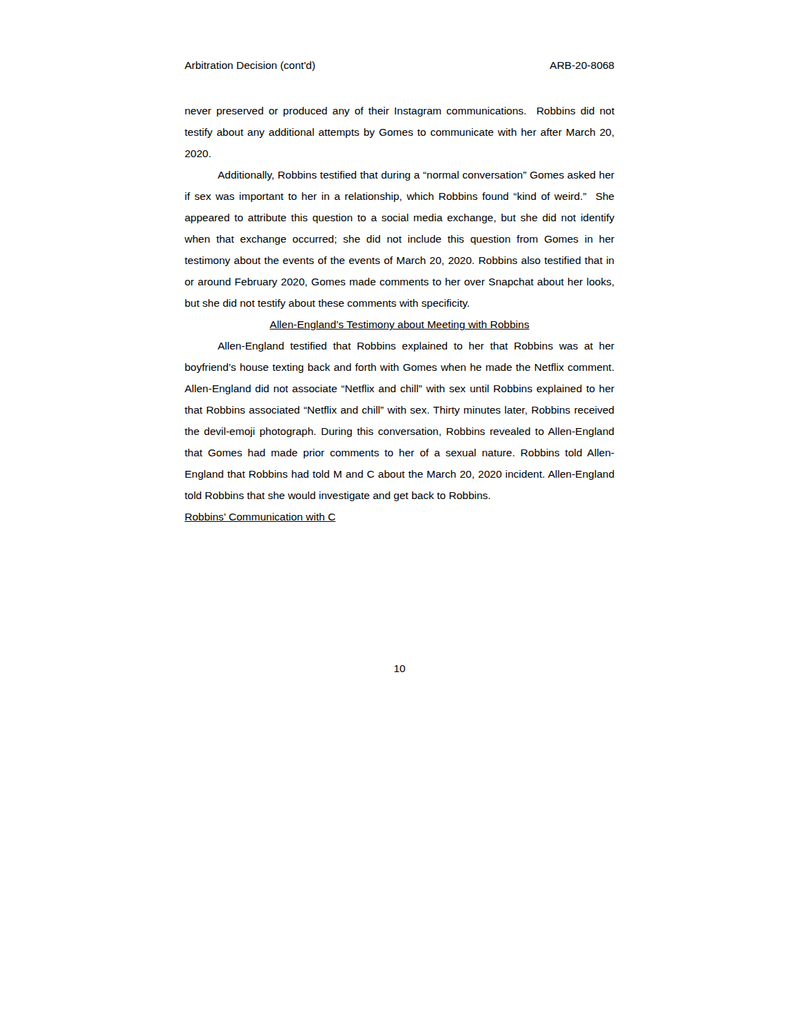Arbitration Decision (cont'd)
ARB-20-8068
never preserved or produced any of their Instagram communications. Robbins did not testify about any additional attempts by Gomes to communicate with her after March 20, 2020.
Additionally, Robbins testified that during a “normal conversation” Gomes asked her if sex was important to her in a relationship, which Robbins found “kind of weird.” She appeared to attribute this question to a social media exchange, but she did not identify when that exchange occurred; she did not include this question from Gomes in her testimony about the events of the events of March 20, 2020. Robbins also testified that in or around February 2020, Gomes made comments to her over Snapchat about her looks, but she did not testify about these comments with specificity.
Allen-England’s Testimony about Meeting with Robbins
Allen-England testified that Robbins explained to her that Robbins was at her boyfriend’s house texting back and forth with Gomes when he made the Netflix comment. Allen-England did not associate “Netflix and chill” with sex until Robbins explained to her that Robbins associated “Netflix and chill” with sex. Thirty minutes later, Robbins received the devil-emoji photograph. During this conversation, Robbins revealed to Allen-England that Gomes had made prior comments to her of a sexual nature. Robbins told Allen-England that Robbins had told M and C about the March 20, 2020 incident. Allen-England told Robbins that she would investigate and get back to Robbins.
Robbins’ Communication with C
10